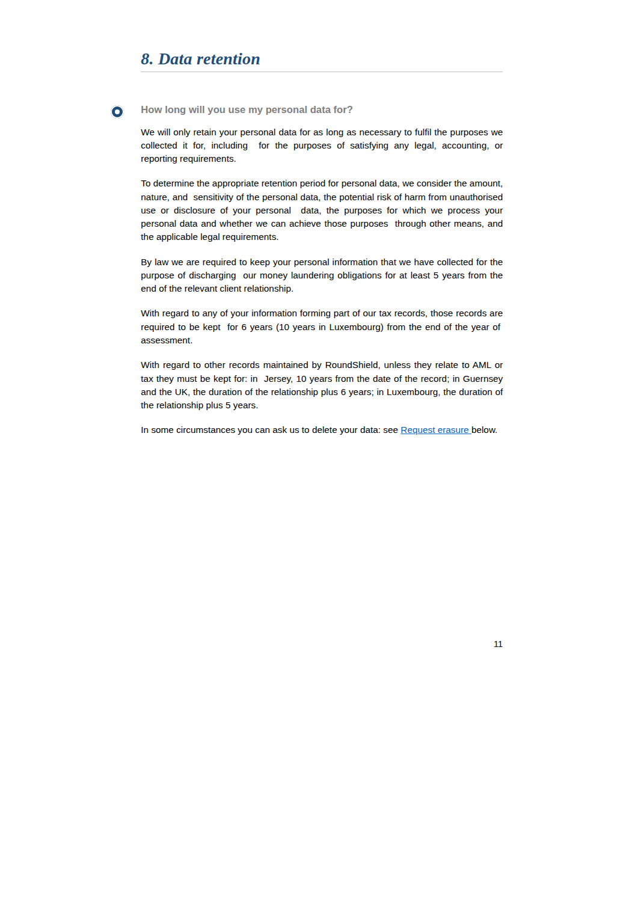8. Data retention
How long will you use my personal data for?
We will only retain your personal data for as long as necessary to fulfil the purposes we collected it for, including for the purposes of satisfying any legal, accounting, or reporting requirements.
To determine the appropriate retention period for personal data, we consider the amount, nature, and sensitivity of the personal data, the potential risk of harm from unauthorised use or disclosure of your personal data, the purposes for which we process your personal data and whether we can achieve those purposes through other means, and the applicable legal requirements.
By law we are required to keep your personal information that we have collected for the purpose of discharging our money laundering obligations for at least 5 years from the end of the relevant client relationship.
With regard to any of your information forming part of our tax records, those records are required to be kept for 6 years (10 years in Luxembourg) from the end of the year of assessment.
With regard to other records maintained by RoundShield, unless they relate to AML or tax they must be kept for: in Jersey, 10 years from the date of the record; in Guernsey and the UK, the duration of the relationship plus 6 years; in Luxembourg, the duration of the relationship plus 5 years.
In some circumstances you can ask us to delete your data: see Request erasure below.
11